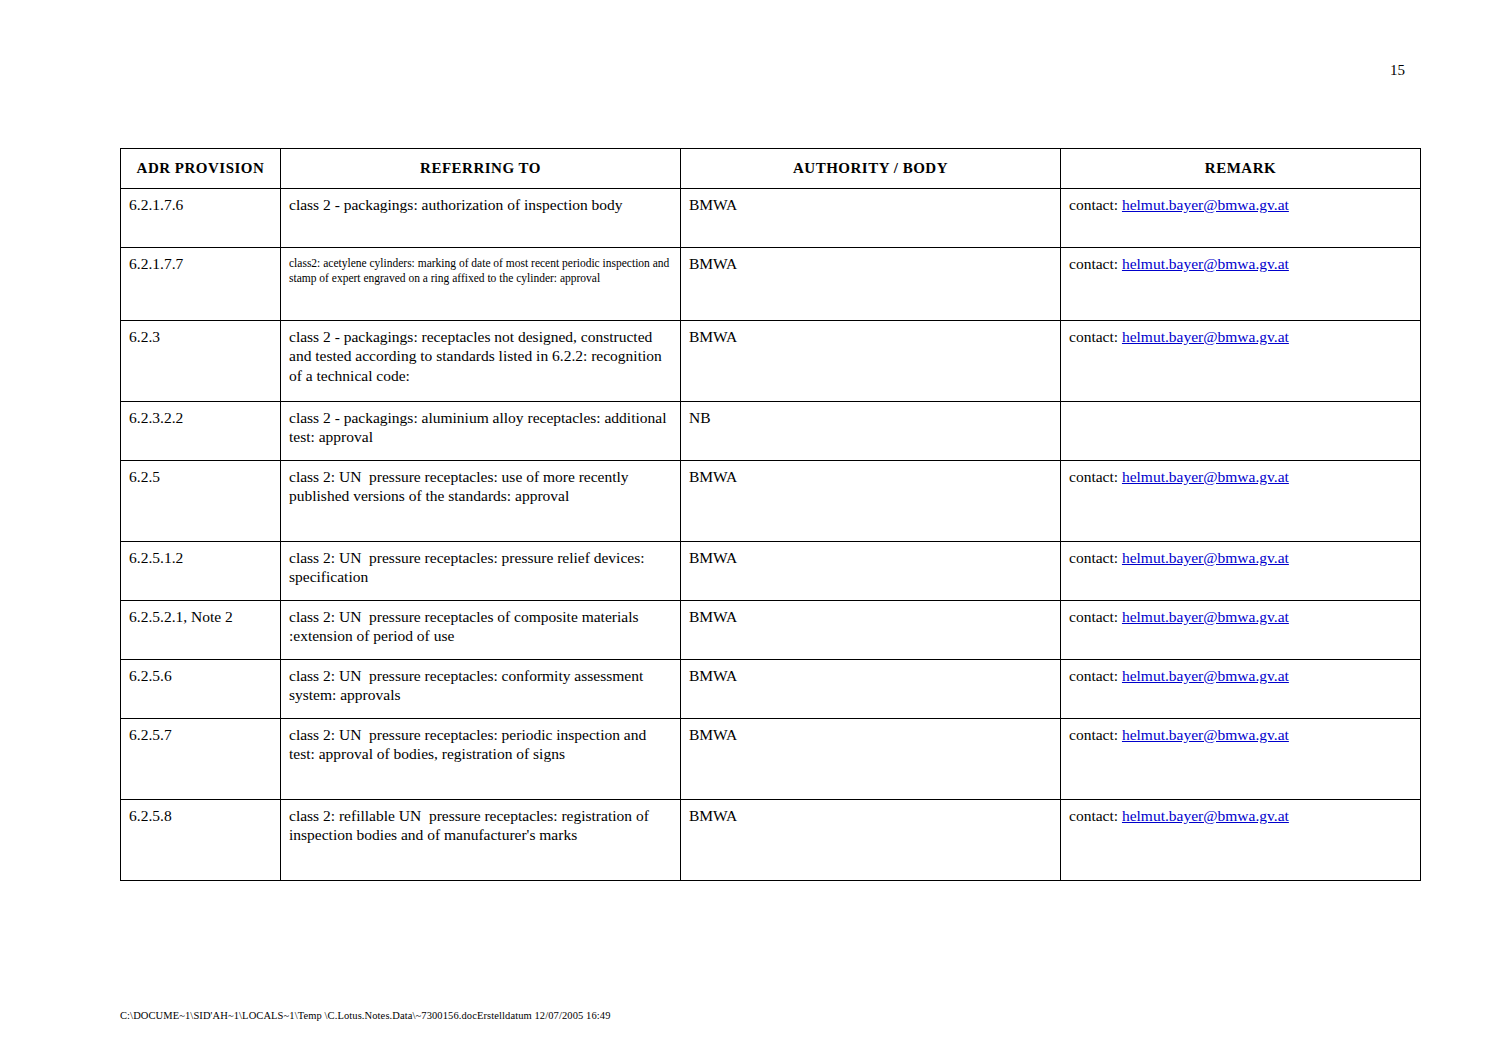15
| ADR PROVISION | REFERRING TO | AUTHORITY / BODY | REMARK |
| --- | --- | --- | --- |
| 6.2.1.7.6 | class 2 - packagings: authorization of inspection body | BMWA | contact: helmut.bayer@bmwa.gv.at |
| 6.2.1.7.7 | class2: acetylene cylinders: marking of date of most recent periodic inspection and stamp of expert engraved on a ring affixed to the cylinder: approval | BMWA | contact: helmut.bayer@bmwa.gv.at |
| 6.2.3 | class 2 - packagings: receptacles not designed, constructed and tested according to standards listed in 6.2.2: recognition of a technical code: | BMWA | contact: helmut.bayer@bmwa.gv.at |
| 6.2.3.2.2 | class 2 - packagings: aluminium alloy receptacles: additional test: approval | NB | |
| 6.2.5 | class 2: UN pressure receptacles: use of more recently published versions of the standards: approval | BMWA | contact: helmut.bayer@bmwa.gv.at |
| 6.2.5.1.2 | class 2: UN pressure receptacles: pressure relief devices: specification | BMWA | contact: helmut.bayer@bmwa.gv.at |
| 6.2.5.2.1, Note 2 | class 2: UN pressure receptacles of composite materials :extension of period of use | BMWA | contact: helmut.bayer@bmwa.gv.at |
| 6.2.5.6 | class 2: UN pressure receptacles: conformity assessment system: approvals | BMWA | contact: helmut.bayer@bmwa.gv.at |
| 6.2.5.7 | class 2: UN pressure receptacles: periodic inspection and test: approval of bodies, registration of signs | BMWA | contact: helmut.bayer@bmwa.gv.at |
| 6.2.5.8 | class 2: refillable UN pressure receptacles: registration of inspection bodies and of manufacturer's marks | BMWA | contact: helmut.bayer@bmwa.gv.at |
C:\DOCUME~1\SID'AH~1\LOCALS~1\Temp \C.Lotus.Notes.Data\~7300156.docErstelldatum 12/07/2005 16:49